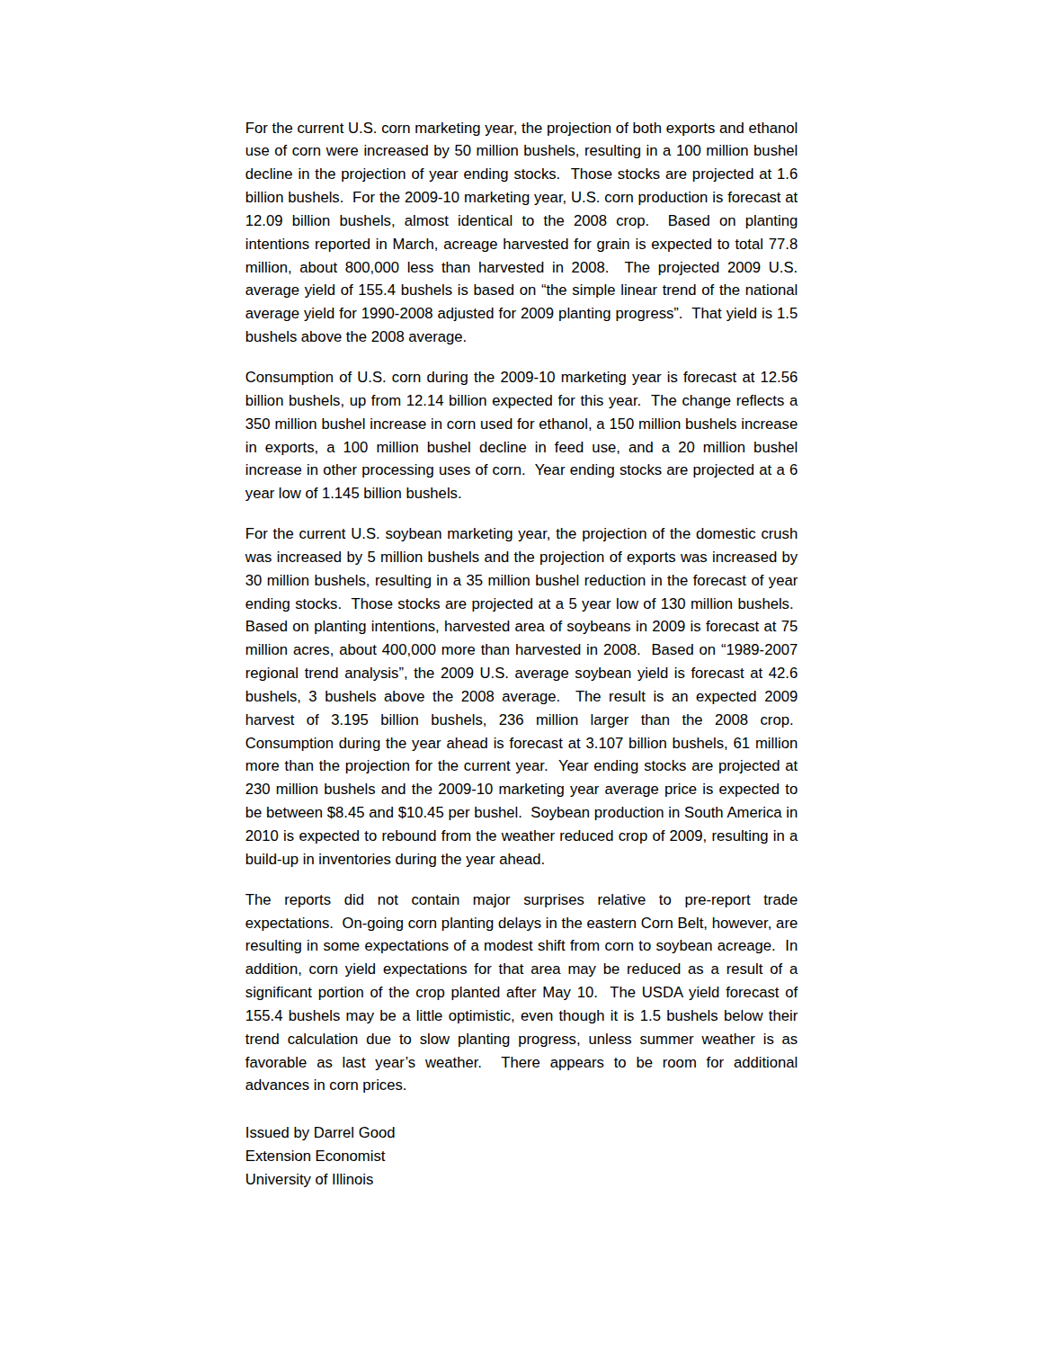For the current U.S. corn marketing year, the projection of both exports and ethanol use of corn were increased by 50 million bushels, resulting in a 100 million bushel decline in the projection of year ending stocks. Those stocks are projected at 1.6 billion bushels. For the 2009-10 marketing year, U.S. corn production is forecast at 12.09 billion bushels, almost identical to the 2008 crop. Based on planting intentions reported in March, acreage harvested for grain is expected to total 77.8 million, about 800,000 less than harvested in 2008. The projected 2009 U.S. average yield of 155.4 bushels is based on “the simple linear trend of the national average yield for 1990-2008 adjusted for 2009 planting progress”. That yield is 1.5 bushels above the 2008 average.
Consumption of U.S. corn during the 2009-10 marketing year is forecast at 12.56 billion bushels, up from 12.14 billion expected for this year. The change reflects a 350 million bushel increase in corn used for ethanol, a 150 million bushels increase in exports, a 100 million bushel decline in feed use, and a 20 million bushel increase in other processing uses of corn. Year ending stocks are projected at a 6 year low of 1.145 billion bushels.
For the current U.S. soybean marketing year, the projection of the domestic crush was increased by 5 million bushels and the projection of exports was increased by 30 million bushels, resulting in a 35 million bushel reduction in the forecast of year ending stocks. Those stocks are projected at a 5 year low of 130 million bushels. Based on planting intentions, harvested area of soybeans in 2009 is forecast at 75 million acres, about 400,000 more than harvested in 2008. Based on “1989-2007 regional trend analysis”, the 2009 U.S. average soybean yield is forecast at 42.6 bushels, 3 bushels above the 2008 average. The result is an expected 2009 harvest of 3.195 billion bushels, 236 million larger than the 2008 crop. Consumption during the year ahead is forecast at 3.107 billion bushels, 61 million more than the projection for the current year. Year ending stocks are projected at 230 million bushels and the 2009-10 marketing year average price is expected to be between $8.45 and $10.45 per bushel. Soybean production in South America in 2010 is expected to rebound from the weather reduced crop of 2009, resulting in a build-up in inventories during the year ahead.
The reports did not contain major surprises relative to pre-report trade expectations. On-going corn planting delays in the eastern Corn Belt, however, are resulting in some expectations of a modest shift from corn to soybean acreage. In addition, corn yield expectations for that area may be reduced as a result of a significant portion of the crop planted after May 10. The USDA yield forecast of 155.4 bushels may be a little optimistic, even though it is 1.5 bushels below their trend calculation due to slow planting progress, unless summer weather is as favorable as last year’s weather. There appears to be room for additional advances in corn prices.
Issued by Darrel Good
Extension Economist
University of Illinois